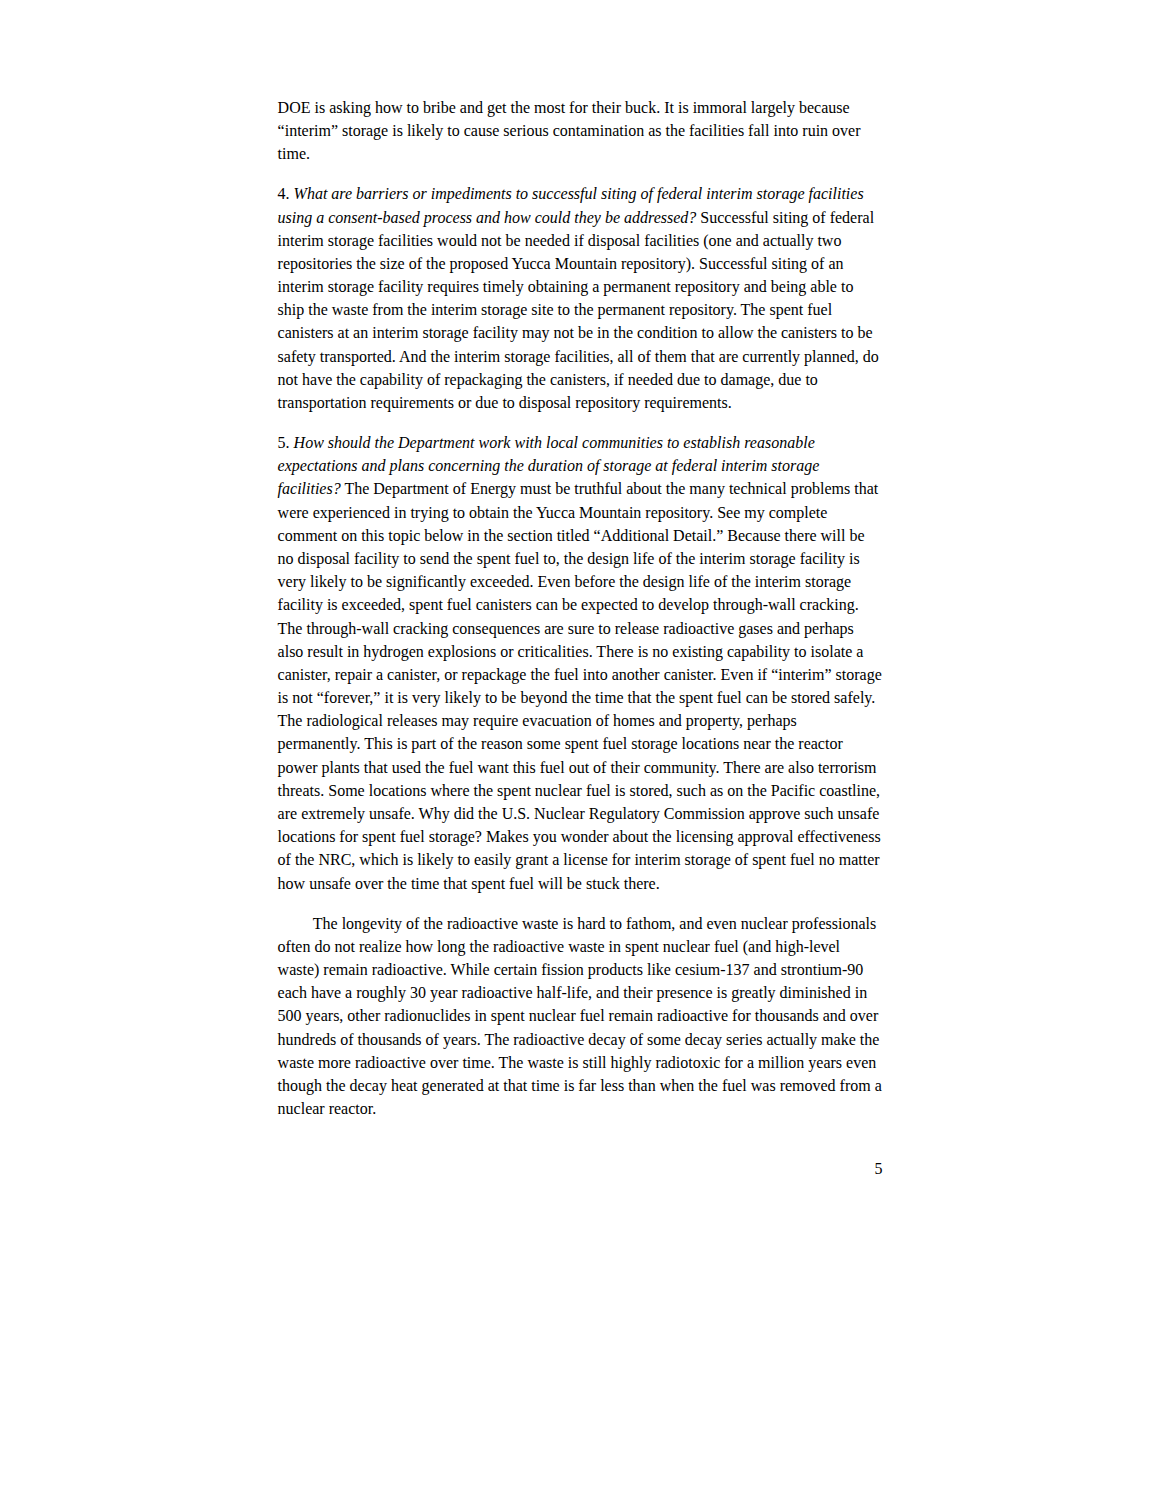DOE is asking how to bribe and get the most for their buck. It is immoral largely because “interim” storage is likely to cause serious contamination as the facilities fall into ruin over time.
4. What are barriers or impediments to successful siting of federal interim storage facilities using a consent-based process and how could they be addressed? Successful siting of federal interim storage facilities would not be needed if disposal facilities (one and actually two repositories the size of the proposed Yucca Mountain repository). Successful siting of an interim storage facility requires timely obtaining a permanent repository and being able to ship the waste from the interim storage site to the permanent repository. The spent fuel canisters at an interim storage facility may not be in the condition to allow the canisters to be safety transported. And the interim storage facilities, all of them that are currently planned, do not have the capability of repackaging the canisters, if needed due to damage, due to transportation requirements or due to disposal repository requirements.
5. How should the Department work with local communities to establish reasonable expectations and plans concerning the duration of storage at federal interim storage facilities? The Department of Energy must be truthful about the many technical problems that were experienced in trying to obtain the Yucca Mountain repository. See my complete comment on this topic below in the section titled “Additional Detail.” Because there will be no disposal facility to send the spent fuel to, the design life of the interim storage facility is very likely to be significantly exceeded. Even before the design life of the interim storage facility is exceeded, spent fuel canisters can be expected to develop through-wall cracking. The through-wall cracking consequences are sure to release radioactive gases and perhaps also result in hydrogen explosions or criticalities. There is no existing capability to isolate a canister, repair a canister, or repackage the fuel into another canister. Even if “interim” storage is not “forever,” it is very likely to be beyond the time that the spent fuel can be stored safely. The radiological releases may require evacuation of homes and property, perhaps permanently. This is part of the reason some spent fuel storage locations near the reactor power plants that used the fuel want this fuel out of their community. There are also terrorism threats. Some locations where the spent nuclear fuel is stored, such as on the Pacific coastline, are extremely unsafe. Why did the U.S. Nuclear Regulatory Commission approve such unsafe locations for spent fuel storage? Makes you wonder about the licensing approval effectiveness of the NRC, which is likely to easily grant a license for interim storage of spent fuel no matter how unsafe over the time that spent fuel will be stuck there.
The longevity of the radioactive waste is hard to fathom, and even nuclear professionals often do not realize how long the radioactive waste in spent nuclear fuel (and high-level waste) remain radioactive. While certain fission products like cesium-137 and strontium-90 each have a roughly 30 year radioactive half-life, and their presence is greatly diminished in 500 years, other radionuclides in spent nuclear fuel remain radioactive for thousands and over hundreds of thousands of years. The radioactive decay of some decay series actually make the waste more radioactive over time. The waste is still highly radiotoxic for a million years even though the decay heat generated at that time is far less than when the fuel was removed from a nuclear reactor.
5